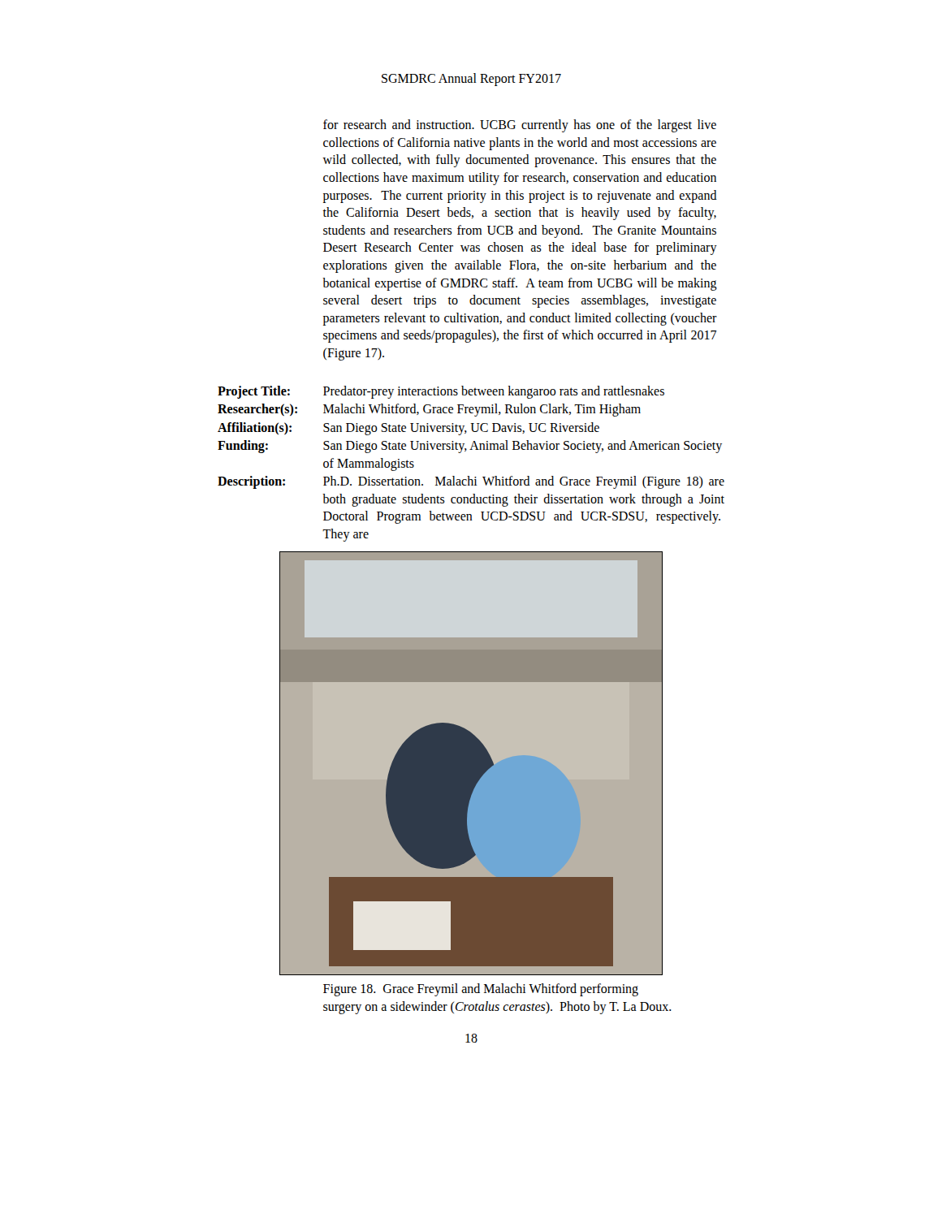SGMDRC Annual Report FY2017
for research and instruction. UCBG currently has one of the largest live collections of California native plants in the world and most accessions are wild collected, with fully documented provenance. This ensures that the collections have maximum utility for research, conservation and education purposes. The current priority in this project is to rejuvenate and expand the California Desert beds, a section that is heavily used by faculty, students and researchers from UCB and beyond. The Granite Mountains Desert Research Center was chosen as the ideal base for preliminary explorations given the available Flora, the on-site herbarium and the botanical expertise of GMDRC staff. A team from UCBG will be making several desert trips to document species assemblages, investigate parameters relevant to cultivation, and conduct limited collecting (voucher specimens and seeds/propagules), the first of which occurred in April 2017 (Figure 17).
| Project Title: | Predator-prey interactions between kangaroo rats and rattlesnakes |
| Researcher(s): | Malachi Whitford, Grace Freymil, Rulon Clark, Tim Higham |
| Affiliation(s): | San Diego State University, UC Davis, UC Riverside |
| Funding: | San Diego State University, Animal Behavior Society, and American Society of Mammalogists |
| Description: | Ph.D. Dissertation. Malachi Whitford and Grace Freymil (Figure 18) are both graduate students conducting their dissertation work through a Joint Doctoral Program between UCD-SDSU and UCR-SDSU, respectively. They are |
Figure 18. Grace Freymil and Malachi Whitford performing surgery on a sidewinder (Crotalus cerastes). Photo by T. La Doux.
18